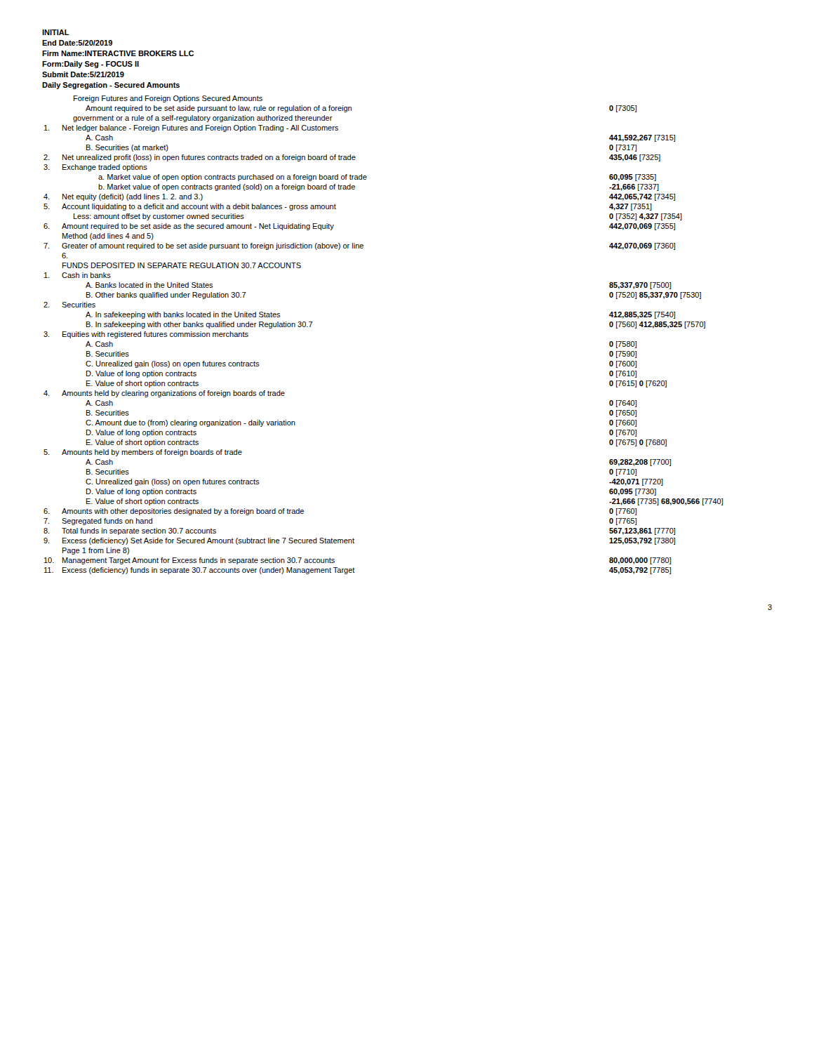INITIAL
End Date:5/20/2019
Firm Name:INTERACTIVE BROKERS LLC
Form:Daily Seg - FOCUS II
Submit Date:5/21/2019
Daily Segregation - Secured Amounts
| | Foreign Futures and Foreign Options Secured Amounts | |
| | Amount required to be set aside pursuant to law, rule or regulation of a foreign | 0 [7305] |
| | government or a rule of a self-regulatory organization authorized thereunder | |
| 1. | Net ledger balance - Foreign Futures and Foreign Option Trading - All Customers | |
| | A. Cash | 441,592,267 [7315] |
| | B. Securities (at market) | 0 [7317] |
| 2. | Net unrealized profit (loss) in open futures contracts traded on a foreign board of trade | 435,046 [7325] |
| 3. | Exchange traded options | |
| | a. Market value of open option contracts purchased on a foreign board of trade | 60,095 [7335] |
| | b. Market value of open contracts granted (sold) on a foreign board of trade | -21,666 [7337] |
| 4. | Net equity (deficit) (add lines 1. 2. and 3.) | 442,065,742 [7345] |
| 5. | Account liquidating to a deficit and account with a debit balances - gross amount | 4,327 [7351] |
| | Less: amount offset by customer owned securities | 0 [7352] 4,327 [7354] |
| 6. | Amount required to be set aside as the secured amount - Net Liquidating Equity | 442,070,069 [7355] |
| | Method (add lines 4 and 5) | |
| 7. | Greater of amount required to be set aside pursuant to foreign jurisdiction (above) or line | 442,070,069 [7360] |
| | 6. | |
| | FUNDS DEPOSITED IN SEPARATE REGULATION 30.7 ACCOUNTS | |
| 1. | Cash in banks | |
| | A. Banks located in the United States | 85,337,970 [7500] |
| | B. Other banks qualified under Regulation 30.7 | 0 [7520] 85,337,970 [7530] |
| 2. | Securities | |
| | A. In safekeeping with banks located in the United States | 412,885,325 [7540] |
| | B. In safekeeping with other banks qualified under Regulation 30.7 | 0 [7560] 412,885,325 [7570] |
| 3. | Equities with registered futures commission merchants | |
| | A. Cash | 0 [7580] |
| | B. Securities | 0 [7590] |
| | C. Unrealized gain (loss) on open futures contracts | 0 [7600] |
| | D. Value of long option contracts | 0 [7610] |
| | E. Value of short option contracts | 0 [7615] 0 [7620] |
| 4. | Amounts held by clearing organizations of foreign boards of trade | |
| | A. Cash | 0 [7640] |
| | B. Securities | 0 [7650] |
| | C. Amount due to (from) clearing organization - daily variation | 0 [7660] |
| | D. Value of long option contracts | 0 [7670] |
| | E. Value of short option contracts | 0 [7675] 0 [7680] |
| 5. | Amounts held by members of foreign boards of trade | |
| | A. Cash | 69,282,208 [7700] |
| | B. Securities | 0 [7710] |
| | C. Unrealized gain (loss) on open futures contracts | -420,071 [7720] |
| | D. Value of long option contracts | 60,095 [7730] |
| | E. Value of short option contracts | -21,666 [7735] 68,900,566 [7740] |
| 6. | Amounts with other depositories designated by a foreign board of trade | 0 [7760] |
| 7. | Segregated funds on hand | 0 [7765] |
| 8. | Total funds in separate section 30.7 accounts | 567,123,861 [7770] |
| 9. | Excess (deficiency) Set Aside for Secured Amount (subtract line 7 Secured Statement | 125,053,792 [7380] |
| | Page 1 from Line 8) | |
| 10. | Management Target Amount for Excess funds in separate section 30.7 accounts | 80,000,000 [7780] |
| 11. | Excess (deficiency) funds in separate 30.7 accounts over (under) Management Target | 45,053,792 [7785] |
3